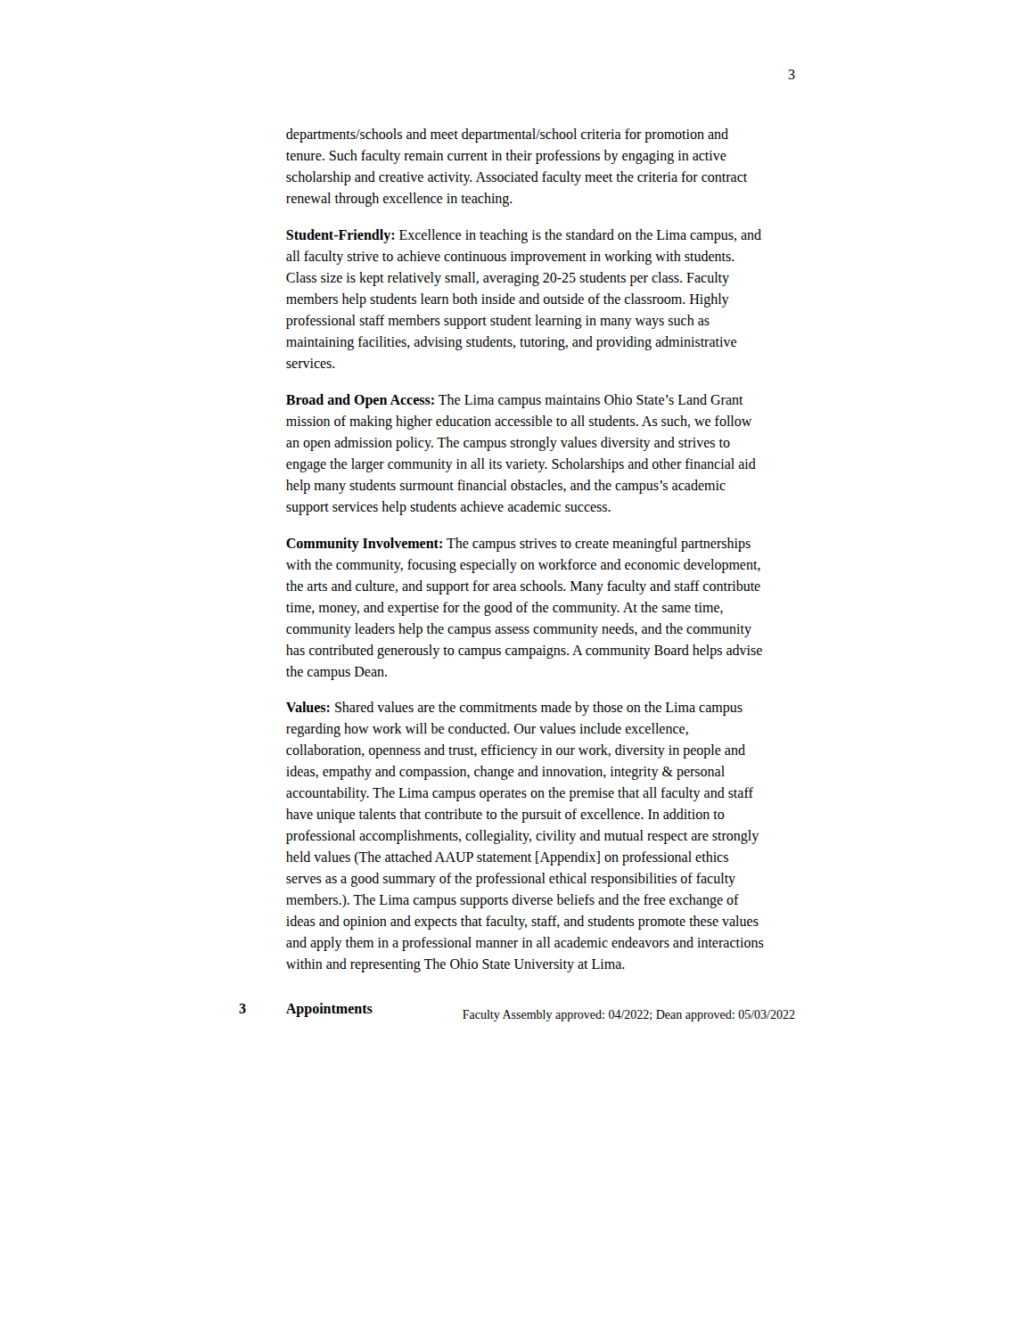3
departments/schools and meet departmental/school criteria for promotion and tenure. Such faculty remain current in their professions by engaging in active scholarship and creative activity. Associated faculty meet the criteria for contract renewal through excellence in teaching.
Student-Friendly: Excellence in teaching is the standard on the Lima campus, and all faculty strive to achieve continuous improvement in working with students. Class size is kept relatively small, averaging 20-25 students per class. Faculty members help students learn both inside and outside of the classroom. Highly professional staff members support student learning in many ways such as maintaining facilities, advising students, tutoring, and providing administrative services.
Broad and Open Access: The Lima campus maintains Ohio State’s Land Grant mission of making higher education accessible to all students. As such, we follow an open admission policy. The campus strongly values diversity and strives to engage the larger community in all its variety. Scholarships and other financial aid help many students surmount financial obstacles, and the campus’s academic support services help students achieve academic success.
Community Involvement: The campus strives to create meaningful partnerships with the community, focusing especially on workforce and economic development, the arts and culture, and support for area schools. Many faculty and staff contribute time, money, and expertise for the good of the community. At the same time, community leaders help the campus assess community needs, and the community has contributed generously to campus campaigns. A community Board helps advise the campus Dean.
Values: Shared values are the commitments made by those on the Lima campus regarding how work will be conducted. Our values include excellence, collaboration, openness and trust, efficiency in our work, diversity in people and ideas, empathy and compassion, change and innovation, integrity & personal accountability. The Lima campus operates on the premise that all faculty and staff have unique talents that contribute to the pursuit of excellence. In addition to professional accomplishments, collegiality, civility and mutual respect are strongly held values (The attached AAUP statement [Appendix] on professional ethics serves as a good summary of the professional ethical responsibilities of faculty members.). The Lima campus supports diverse beliefs and the free exchange of ideas and opinion and expects that faculty, staff, and students promote these values and apply them in a professional manner in all academic endeavors and interactions within and representing The Ohio State University at Lima.
3 Appointments
Faculty Assembly approved: 04/2022; Dean approved: 05/03/2022